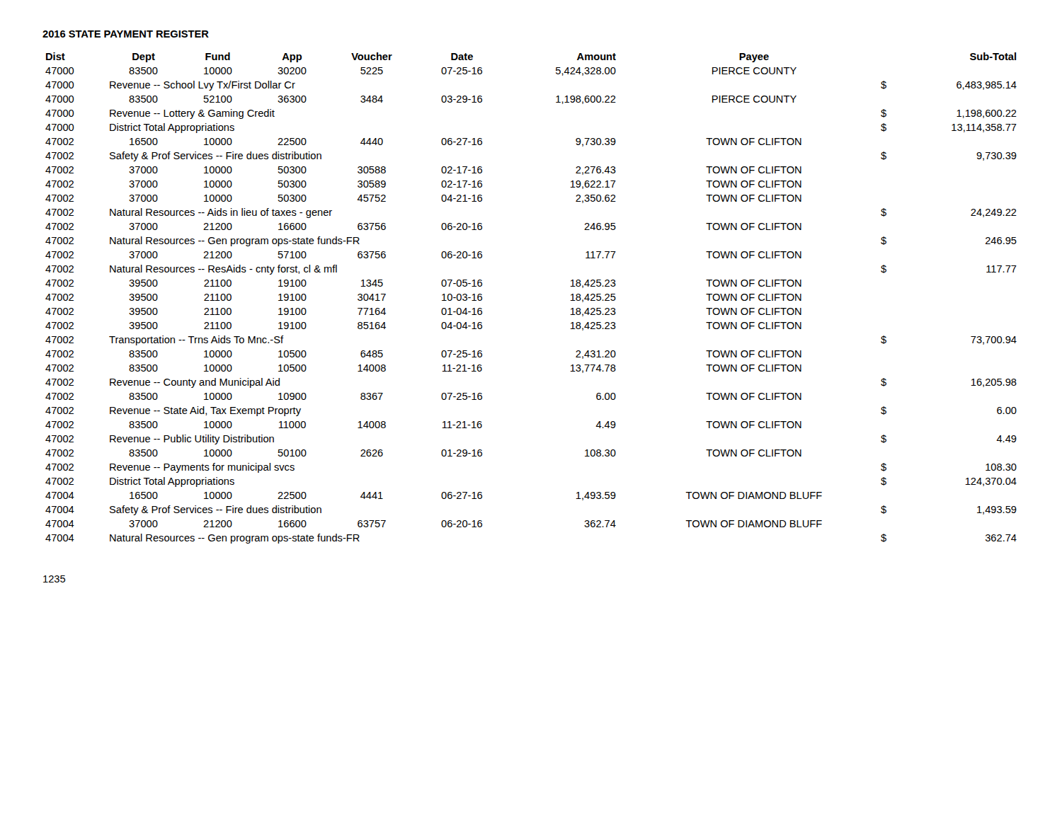2016 STATE PAYMENT REGISTER
| Dist | Dept | Fund | App | Voucher | Date | Amount | Payee | Sub-Total |
| --- | --- | --- | --- | --- | --- | --- | --- | --- |
| 47000 | 83500 | 10000 | 30200 | 5225 | 07-25-16 | 5,424,328.00 | PIERCE COUNTY | |
| 47000 | Revenue -- School Lvy Tx/First Dollar Cr | | | $ 6,483,985.14 |
| 47000 | 83500 | 52100 | 36300 | 3484 | 03-29-16 | 1,198,600.22 | PIERCE COUNTY | |
| 47000 | Revenue -- Lottery & Gaming Credit | | | $ 1,198,600.22 |
| 47000 | District Total Appropriations | | | $ 13,114,358.77 |
| 47002 | 16500 | 10000 | 22500 | 4440 | 06-27-16 | 9,730.39 | TOWN OF CLIFTON | |
| 47002 | Safety & Prof Services -- Fire dues distribution | | | $ 9,730.39 |
| 47002 | 37000 | 10000 | 50300 | 30588 | 02-17-16 | 2,276.43 | TOWN OF CLIFTON | |
| 47002 | 37000 | 10000 | 50300 | 30589 | 02-17-16 | 19,622.17 | TOWN OF CLIFTON | |
| 47002 | 37000 | 10000 | 50300 | 45752 | 04-21-16 | 2,350.62 | TOWN OF CLIFTON | |
| 47002 | Natural Resources -- Aids in lieu of taxes - gener | | | $ 24,249.22 |
| 47002 | 37000 | 21200 | 16600 | 63756 | 06-20-16 | 246.95 | TOWN OF CLIFTON | |
| 47002 | Natural Resources -- Gen program ops-state funds-FR | | | $ 246.95 |
| 47002 | 37000 | 21200 | 57100 | 63756 | 06-20-16 | 117.77 | TOWN OF CLIFTON | |
| 47002 | Natural Resources -- ResAids - cnty forst, cl & mfl | | | $ 117.77 |
| 47002 | 39500 | 21100 | 19100 | 1345 | 07-05-16 | 18,425.23 | TOWN OF CLIFTON | |
| 47002 | 39500 | 21100 | 19100 | 30417 | 10-03-16 | 18,425.25 | TOWN OF CLIFTON | |
| 47002 | 39500 | 21100 | 19100 | 77164 | 01-04-16 | 18,425.23 | TOWN OF CLIFTON | |
| 47002 | 39500 | 21100 | 19100 | 85164 | 04-04-16 | 18,425.23 | TOWN OF CLIFTON | |
| 47002 | Transportation -- Trns Aids To Mnc.-Sf | | | $ 73,700.94 |
| 47002 | 83500 | 10000 | 10500 | 6485 | 07-25-16 | 2,431.20 | TOWN OF CLIFTON | |
| 47002 | 83500 | 10000 | 10500 | 14008 | 11-21-16 | 13,774.78 | TOWN OF CLIFTON | |
| 47002 | Revenue -- County and Municipal Aid | | | $ 16,205.98 |
| 47002 | 83500 | 10000 | 10900 | 8367 | 07-25-16 | 6.00 | TOWN OF CLIFTON | |
| 47002 | Revenue -- State Aid, Tax Exempt Proprty | | | $ 6.00 |
| 47002 | 83500 | 10000 | 11000 | 14008 | 11-21-16 | 4.49 | TOWN OF CLIFTON | |
| 47002 | Revenue -- Public Utility Distribution | | | $ 4.49 |
| 47002 | 83500 | 10000 | 50100 | 2626 | 01-29-16 | 108.30 | TOWN OF CLIFTON | |
| 47002 | Revenue -- Payments for municipal svcs | | | $ 108.30 |
| 47002 | District Total Appropriations | | | $ 124,370.04 |
| 47004 | 16500 | 10000 | 22500 | 4441 | 06-27-16 | 1,493.59 | TOWN OF DIAMOND BLUFF | |
| 47004 | Safety & Prof Services -- Fire dues distribution | | | $ 1,493.59 |
| 47004 | 37000 | 21200 | 16600 | 63757 | 06-20-16 | 362.74 | TOWN OF DIAMOND BLUFF | |
| 47004 | Natural Resources -- Gen program ops-state funds-FR | | | $ 362.74 |
1235